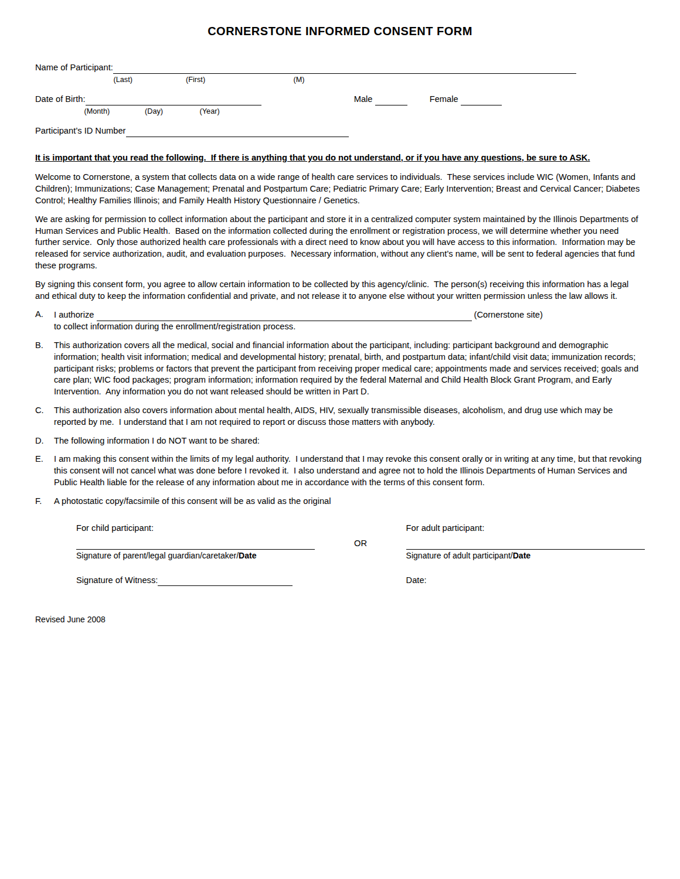CORNERSTONE INFORMED CONSENT FORM
Name of Participant:
(Last) (First) (M)
Date of Birth: Male Female
(Month) (Day) (Year)
Participant’s ID Number
It is important that you read the following. If there is anything that you do not understand, or if you have any questions, be sure to ASK.
Welcome to Cornerstone, a system that collects data on a wide range of health care services to individuals. These services include WIC (Women, Infants and Children); Immunizations; Case Management; Prenatal and Postpartum Care; Pediatric Primary Care; Early Intervention; Breast and Cervical Cancer; Diabetes Control; Healthy Families Illinois; and Family Health History Questionnaire / Genetics.
We are asking for permission to collect information about the participant and store it in a centralized computer system maintained by the Illinois Departments of Human Services and Public Health. Based on the information collected during the enrollment or registration process, we will determine whether you need further service. Only those authorized health care professionals with a direct need to know about you will have access to this information. Information may be released for service authorization, audit, and evaluation purposes. Necessary information, without any client’s name, will be sent to federal agencies that fund these programs.
By signing this consent form, you agree to allow certain information to be collected by this agency/clinic. The person(s) receiving this information has a legal and ethical duty to keep the information confidential and private, and not release it to anyone else without your written permission unless the law allows it.
A. I authorize (Cornerstone site)
to collect information during the enrollment/registration process.
B. This authorization covers all the medical, social and financial information about the participant, including: participant background and demographic information; health visit information; medical and developmental history; prenatal, birth, and postpartum data; infant/child visit data; immunization records; participant risks; problems or factors that prevent the participant from receiving proper medical care; appointments made and services received; goals and care plan; WIC food packages; program information; information required by the federal Maternal and Child Health Block Grant Program, and Early Intervention. Any information you do not want released should be written in Part D.
C. This authorization also covers information about mental health, AIDS, HIV, sexually transmissible diseases, alcoholism, and drug use which may be reported by me. I understand that I am not required to report or discuss those matters with anybody.
D. The following information I do NOT want to be shared:
E. I am making this consent within the limits of my legal authority. I understand that I may revoke this consent orally or in writing at any time, but that revoking this consent will not cancel what was done before I revoked it. I also understand and agree not to hold the Illinois Departments of Human Services and Public Health liable for the release of any information about me in accordance with the terms of this consent form.
F. A photostatic copy/facsimile of this consent will be as valid as the original
| For child participant: | | For adult participant: |
| | OR | |
| Signature of parent/legal guardian/caretaker/ Date | | Signature of adult participant/ Date |
| Signature of Witness: | | Date: |
Revised June 2008